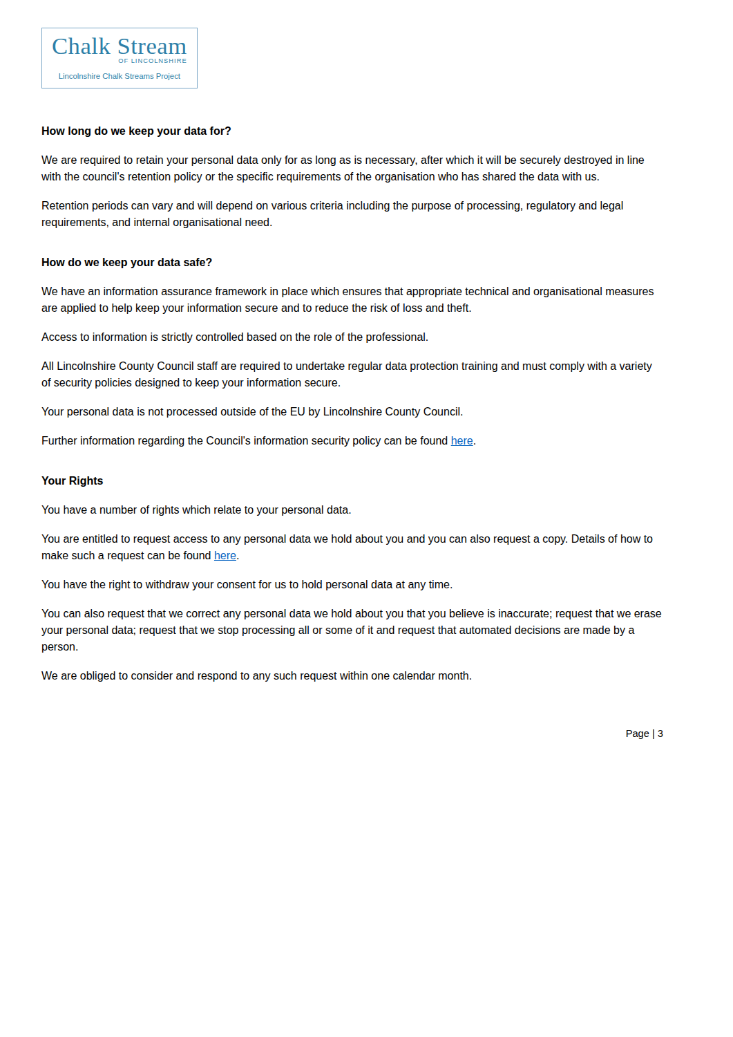Chalk Stream
OF LINCOLNSHIRE
Lincolnshire Chalk Streams Project
How long do we keep your data for?
We are required to retain your personal data only for as long as is necessary, after which it will be securely destroyed in line with the council's retention policy or the specific requirements of the organisation who has shared the data with us.
Retention periods can vary and will depend on various criteria including the purpose of processing, regulatory and legal requirements, and internal organisational need.
How do we keep your data safe?
We have an information assurance framework in place which ensures that appropriate technical and organisational measures are applied to help keep your information secure and to reduce the risk of loss and theft.
Access to information is strictly controlled based on the role of the professional.
All Lincolnshire County Council staff are required to undertake regular data protection training and must comply with a variety of security policies designed to keep your information secure.
Your personal data is not processed outside of the EU by Lincolnshire County Council.
Further information regarding the Council's information security policy can be found here.
Your Rights
You have a number of rights which relate to your personal data.
You are entitled to request access to any personal data we hold about you and you can also request a copy. Details of how to make such a request can be found here.
You have the right to withdraw your consent for us to hold personal data at any time.
You can also request that we correct any personal data we hold about you that you believe is inaccurate; request that we erase your personal data; request that we stop processing all or some of it and request that automated decisions are made by a person.
We are obliged to consider and respond to any such request within one calendar month.
Page | 3